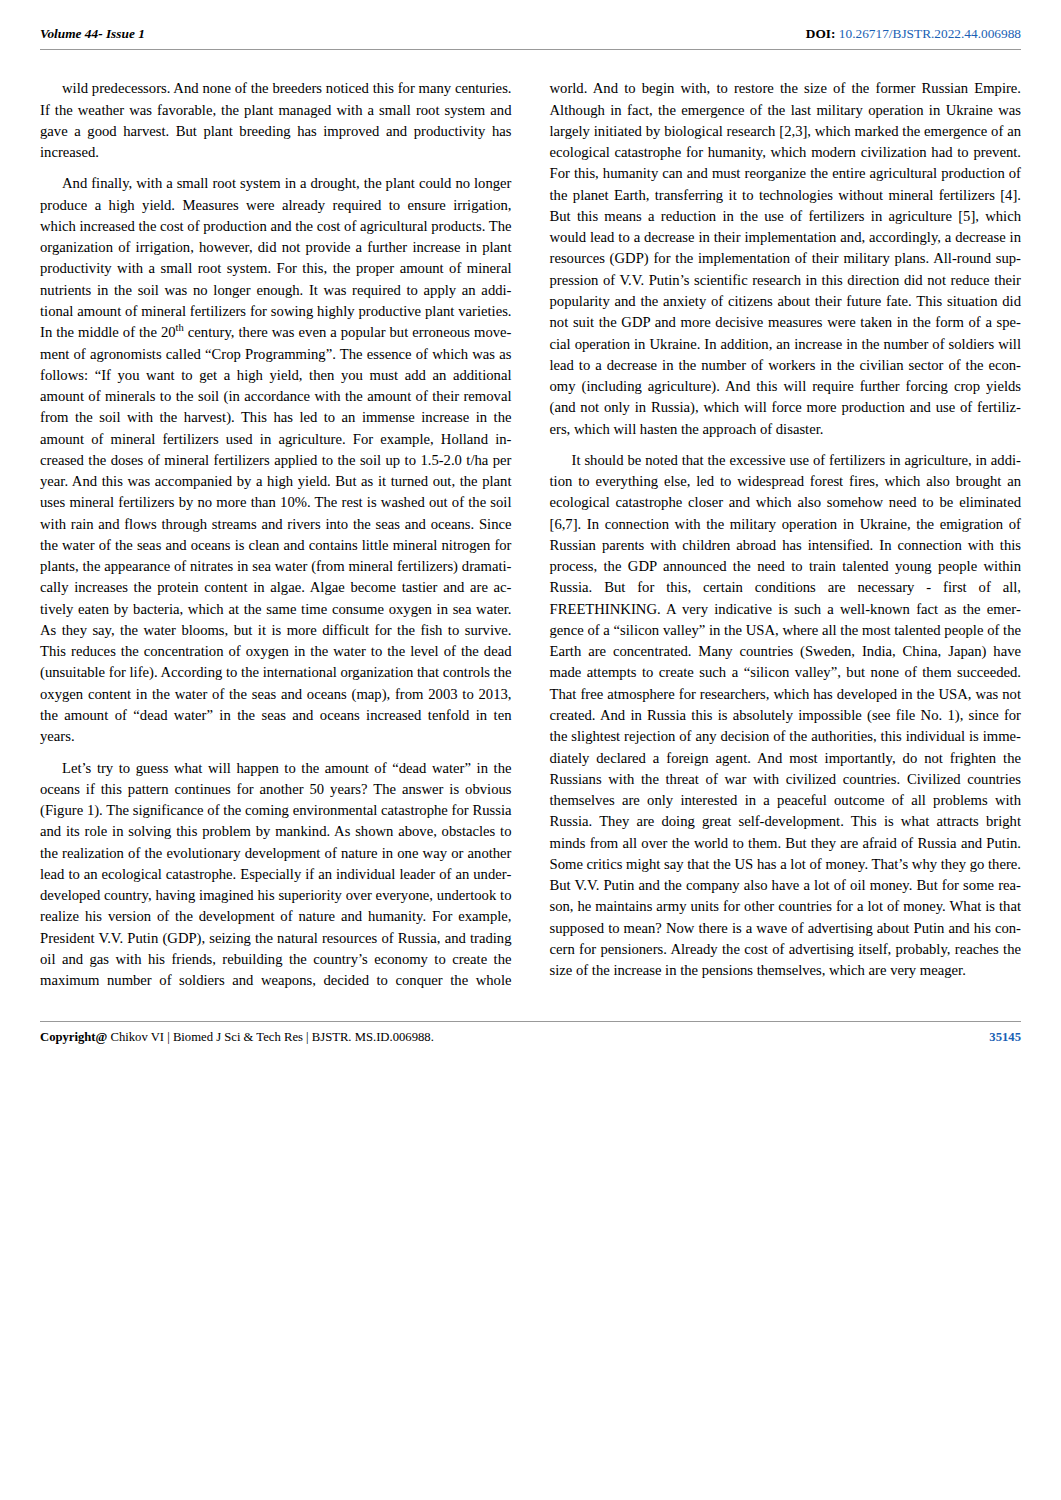Volume 44- Issue 1
DOI: 10.26717/BJSTR.2022.44.006988
wild predecessors. And none of the breeders noticed this for many centuries. If the weather was favorable, the plant managed with a small root system and gave a good harvest. But plant breeding has improved and productivity has increased.
And finally, with a small root system in a drought, the plant could no longer produce a high yield. Measures were already required to ensure irrigation, which increased the cost of production and the cost of agricultural products. The organization of irrigation, however, did not provide a further increase in plant productivity with a small root system. For this, the proper amount of mineral nutrients in the soil was no longer enough. It was required to apply an additional amount of mineral fertilizers for sowing highly productive plant varieties. In the middle of the 20th century, there was even a popular but erroneous movement of agronomists called “Crop Programming”. The essence of which was as follows: “If you want to get a high yield, then you must add an additional amount of minerals to the soil (in accordance with the amount of their removal from the soil with the harvest). This has led to an immense increase in the amount of mineral fertilizers used in agriculture. For example, Holland increased the doses of mineral fertilizers applied to the soil up to 1.5-2.0 t/ha per year. And this was accompanied by a high yield. But as it turned out, the plant uses mineral fertilizers by no more than 10%. The rest is washed out of the soil with rain and flows through streams and rivers into the seas and oceans. Since the water of the seas and oceans is clean and contains little mineral nitrogen for plants, the appearance of nitrates in sea water (from mineral fertilizers) dramatically increases the protein content in algae. Algae become tastier and are actively eaten by bacteria, which at the same time consume oxygen in sea water. As they say, the water blooms, but it is more difficult for the fish to survive. This reduces the concentration of oxygen in the water to the level of the dead (unsuitable for life). According to the international organization that controls the oxygen content in the water of the seas and oceans (map), from 2003 to 2013, the amount of “dead water” in the seas and oceans increased tenfold in ten years.
Let’s try to guess what will happen to the amount of “dead water” in the oceans if this pattern continues for another 50 years? The answer is obvious (Figure 1). The significance of the coming environmental catastrophe for Russia and its role in solving this problem by mankind. As shown above, obstacles to the realization of the evolutionary development of nature in one way or another lead to an ecological catastrophe. Especially if an individual leader of an underdeveloped country, having imagined his superiority over everyone, undertook to realize his version of the development of nature and humanity. For example, President V.V. Putin (GDP), seizing the natural resources of Russia, and trading oil and gas with his friends, rebuilding the country’s economy to create the maximum number of soldiers and weapons, decided to conquer the whole world. And to begin with, to restore the size of the former Russian Empire. Although in fact, the emergence of the last military operation in Ukraine was largely initiated by biological research [2,3], which marked the emergence of an ecological catastrophe for humanity, which modern civilization had to prevent. For this, humanity can and must reorganize the entire agricultural production of the planet Earth, transferring it to technologies without mineral fertilizers [4]. But this means a reduction in the use of fertilizers in agriculture [5], which would lead to a decrease in their implementation and, accordingly, a decrease in resources (GDP) for the implementation of their military plans. All-round suppression of V.V. Putin’s scientific research in this direction did not reduce their popularity and the anxiety of citizens about their future fate. This situation did not suit the GDP and more decisive measures were taken in the form of a special operation in Ukraine. In addition, an increase in the number of soldiers will lead to a decrease in the number of workers in the civilian sector of the economy (including agriculture). And this will require further forcing crop yields (and not only in Russia), which will force more production and use of fertilizers, which will hasten the approach of disaster.
It should be noted that the excessive use of fertilizers in agriculture, in addition to everything else, led to widespread forest fires, which also brought an ecological catastrophe closer and which also somehow need to be eliminated [6,7]. In connection with the military operation in Ukraine, the emigration of Russian parents with children abroad has intensified. In connection with this process, the GDP announced the need to train talented young people within Russia. But for this, certain conditions are necessary - first of all, FREETHINKING. A very indicative is such a well-known fact as the emergence of a “silicon valley” in the USA, where all the most talented people of the Earth are concentrated. Many countries (Sweden, India, China, Japan) have made attempts to create such a “silicon valley”, but none of them succeeded. That free atmosphere for researchers, which has developed in the USA, was not created. And in Russia this is absolutely impossible (see file No. 1), since for the slightest rejection of any decision of the authorities, this individual is immediately declared a foreign agent. And most importantly, do not frighten the Russians with the threat of war with civilized countries. Civilized countries themselves are only interested in a peaceful outcome of all problems with Russia. They are doing great self-development. This is what attracts bright minds from all over the world to them. But they are afraid of Russia and Putin. Some critics might say that the US has a lot of money. That’s why they go there. But V.V. Putin and the company also have a lot of oil money. But for some reason, he maintains army units for other countries for a lot of money. What is that supposed to mean? Now there is a wave of advertising about Putin and his concern for pensioners. Already the cost of advertising itself, probably, reaches the size of the increase in the pensions themselves, which are very meager.
Copyright@ Chikov VI | Biomed J Sci & Tech Res | BJSTR. MS.ID.006988.
35145